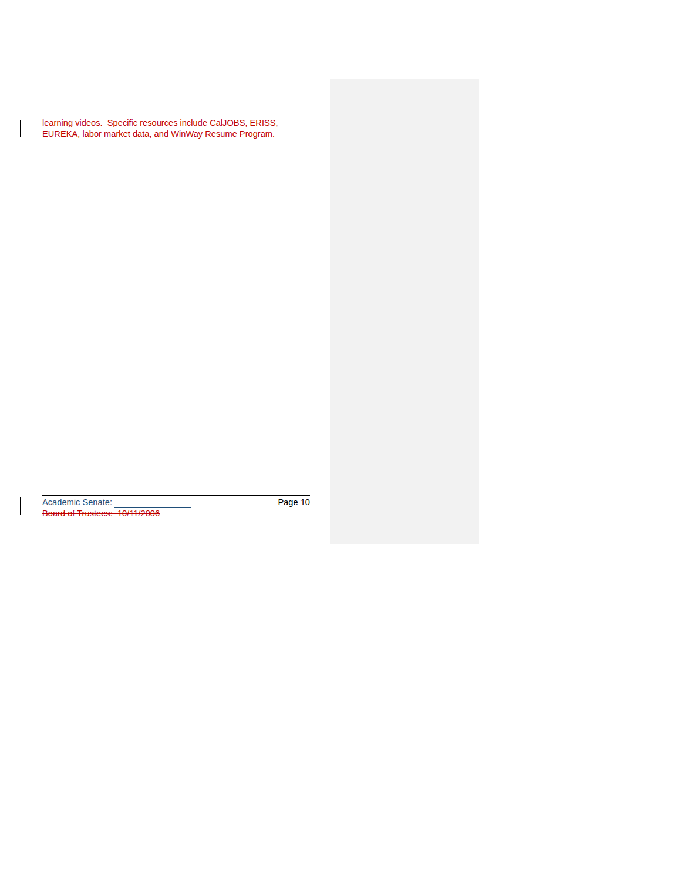learning videos. Specific resources include CalJOBS, ERISS, EUREKA, labor market data, and WinWay Resume Program.
Academic Senate: Page 10
Board of Trustees: 10/11/2006